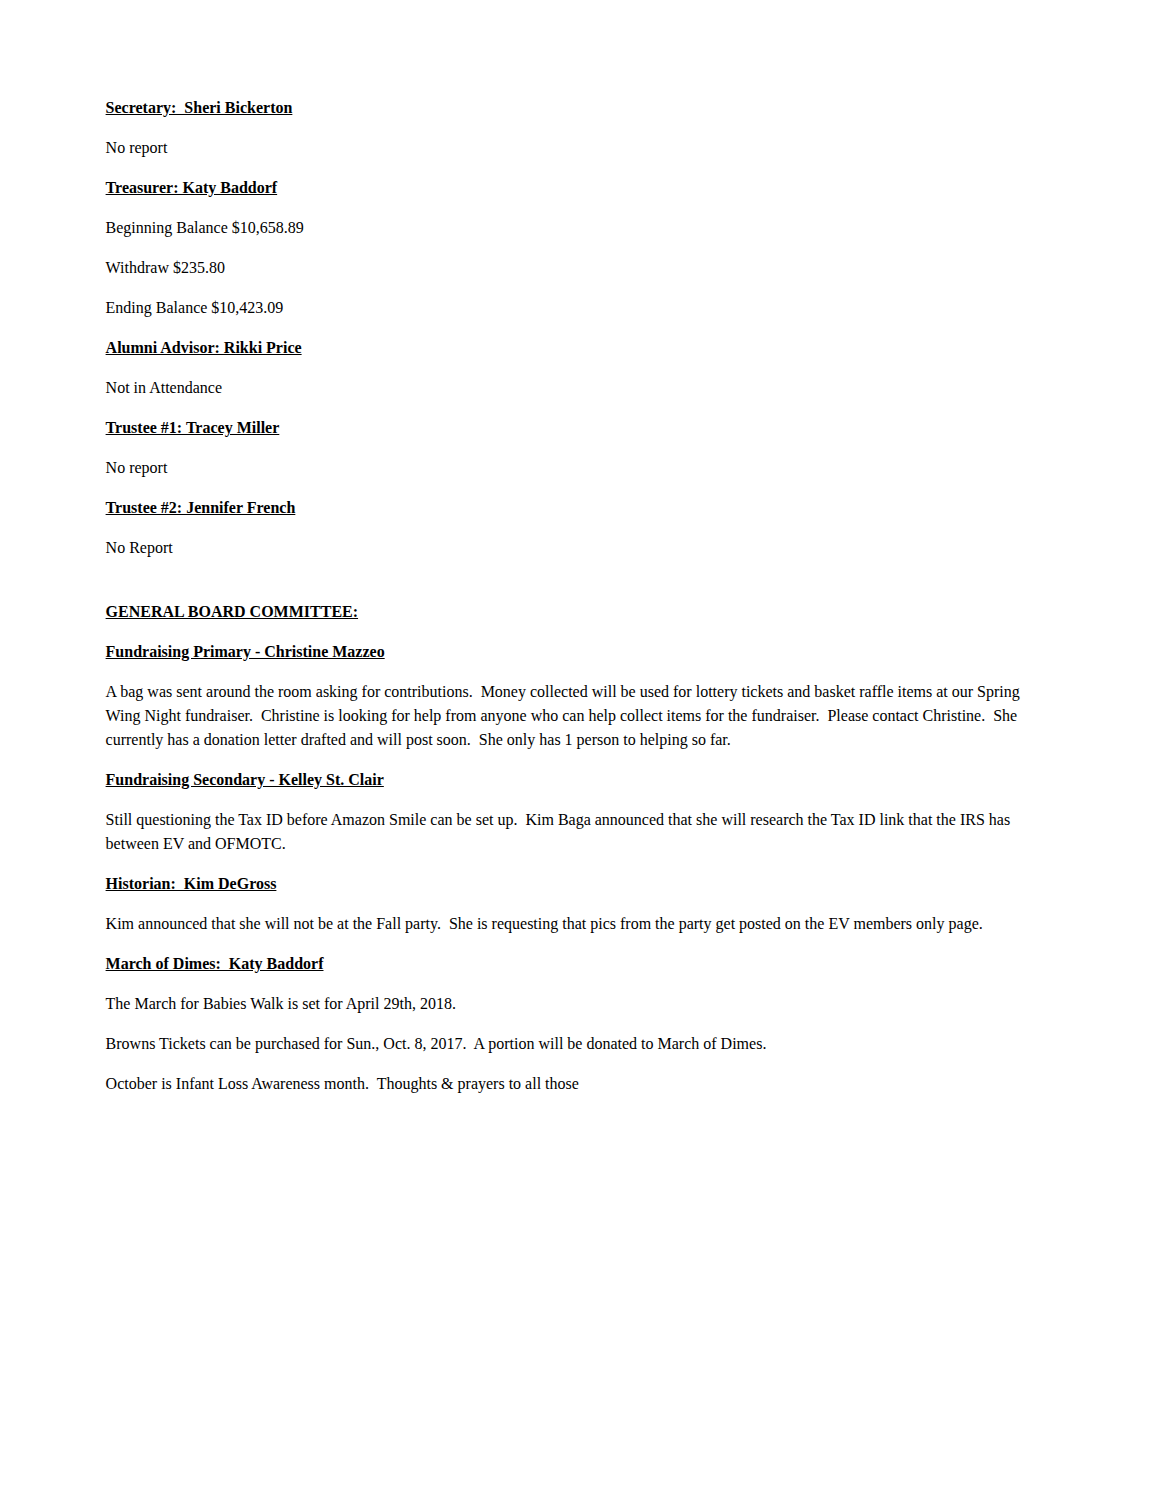Secretary: Sheri Bickerton
No report
Treasurer: Katy Baddorf
Beginning Balance $10,658.89
Withdraw $235.80
Ending Balance $10,423.09
Alumni Advisor: Rikki Price
Not in Attendance
Trustee #1: Tracey Miller
No report
Trustee #2: Jennifer French
No Report
GENERAL BOARD COMMITTEE:
Fundraising Primary - Christine Mazzeo
A bag was sent around the room asking for contributions. Money collected will be used for lottery tickets and basket raffle items at our Spring Wing Night fundraiser. Christine is looking for help from anyone who can help collect items for the fundraiser. Please contact Christine. She currently has a donation letter drafted and will post soon. She only has 1 person to helping so far.
Fundraising Secondary - Kelley St. Clair
Still questioning the Tax ID before Amazon Smile can be set up. Kim Baga announced that she will research the Tax ID link that the IRS has between EV and OFMOTC.
Historian: Kim DeGross
Kim announced that she will not be at the Fall party. She is requesting that pics from the party get posted on the EV members only page.
March of Dimes: Katy Baddorf
The March for Babies Walk is set for April 29th, 2018.
Browns Tickets can be purchased for Sun., Oct. 8, 2017. A portion will be donated to March of Dimes.
October is Infant Loss Awareness month. Thoughts & prayers to all those